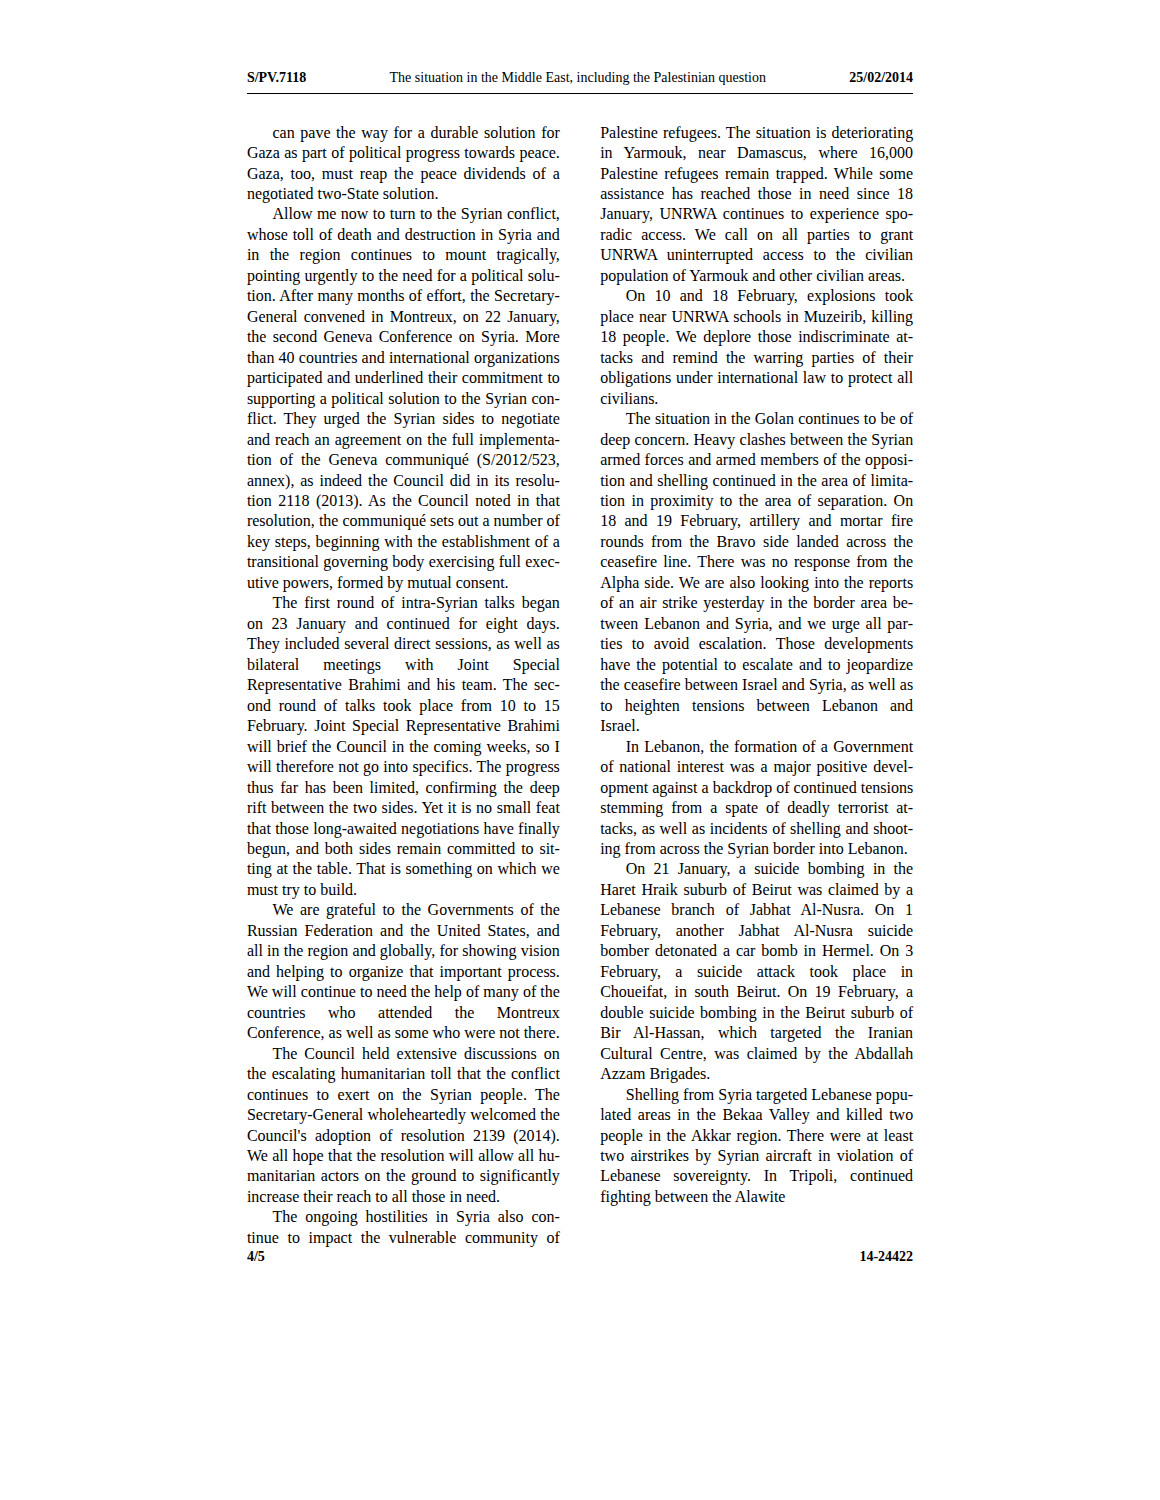S/PV.7118 The situation in the Middle East, including the Palestinian question 25/02/2014
can pave the way for a durable solution for Gaza as part of political progress towards peace. Gaza, too, must reap the peace dividends of a negotiated two-State solution.
Allow me now to turn to the Syrian conflict, whose toll of death and destruction in Syria and in the region continues to mount tragically, pointing urgently to the need for a political solution. After many months of effort, the Secretary-General convened in Montreux, on 22 January, the second Geneva Conference on Syria. More than 40 countries and international organizations participated and underlined their commitment to supporting a political solution to the Syrian conflict. They urged the Syrian sides to negotiate and reach an agreement on the full implementation of the Geneva communiqué (S/2012/523, annex), as indeed the Council did in its resolution 2118 (2013). As the Council noted in that resolution, the communiqué sets out a number of key steps, beginning with the establishment of a transitional governing body exercising full executive powers, formed by mutual consent.
The first round of intra-Syrian talks began on 23 January and continued for eight days. They included several direct sessions, as well as bilateral meetings with Joint Special Representative Brahimi and his team. The second round of talks took place from 10 to 15 February. Joint Special Representative Brahimi will brief the Council in the coming weeks, so I will therefore not go into specifics. The progress thus far has been limited, confirming the deep rift between the two sides. Yet it is no small feat that those long-awaited negotiations have finally begun, and both sides remain committed to sitting at the table. That is something on which we must try to build.
We are grateful to the Governments of the Russian Federation and the United States, and all in the region and globally, for showing vision and helping to organize that important process. We will continue to need the help of many of the countries who attended the Montreux Conference, as well as some who were not there.
The Council held extensive discussions on the escalating humanitarian toll that the conflict continues to exert on the Syrian people. The Secretary-General wholeheartedly welcomed the Council's adoption of resolution 2139 (2014). We all hope that the resolution will allow all humanitarian actors on the ground to significantly increase their reach to all those in need.
The ongoing hostilities in Syria also continue to impact the vulnerable community of Palestine refugees. The situation is deteriorating in Yarmouk, near Damascus, where 16,000 Palestine refugees remain trapped. While some assistance has reached those in need since 18 January, UNRWA continues to experience sporadic access. We call on all parties to grant UNRWA uninterrupted access to the civilian population of Yarmouk and other civilian areas.
On 10 and 18 February, explosions took place near UNRWA schools in Muzeirib, killing 18 people. We deplore those indiscriminate attacks and remind the warring parties of their obligations under international law to protect all civilians.
The situation in the Golan continues to be of deep concern. Heavy clashes between the Syrian armed forces and armed members of the opposition and shelling continued in the area of limitation in proximity to the area of separation. On 18 and 19 February, artillery and mortar fire rounds from the Bravo side landed across the ceasefire line. There was no response from the Alpha side. We are also looking into the reports of an air strike yesterday in the border area between Lebanon and Syria, and we urge all parties to avoid escalation. Those developments have the potential to escalate and to jeopardize the ceasefire between Israel and Syria, as well as to heighten tensions between Lebanon and Israel.
In Lebanon, the formation of a Government of national interest was a major positive development against a backdrop of continued tensions stemming from a spate of deadly terrorist attacks, as well as incidents of shelling and shooting from across the Syrian border into Lebanon.
On 21 January, a suicide bombing in the Haret Hraik suburb of Beirut was claimed by a Lebanese branch of Jabhat Al-Nusra. On 1 February, another Jabhat Al-Nusra suicide bomber detonated a car bomb in Hermel. On 3 February, a suicide attack took place in Choueifat, in south Beirut. On 19 February, a double suicide bombing in the Beirut suburb of Bir Al-Hassan, which targeted the Iranian Cultural Centre, was claimed by the Abdallah Azzam Brigades.
Shelling from Syria targeted Lebanese populated areas in the Bekaa Valley and killed two people in the Akkar region. There were at least two airstrikes by Syrian aircraft in violation of Lebanese sovereignty. In Tripoli, continued fighting between the Alawite
4/5 14-24422